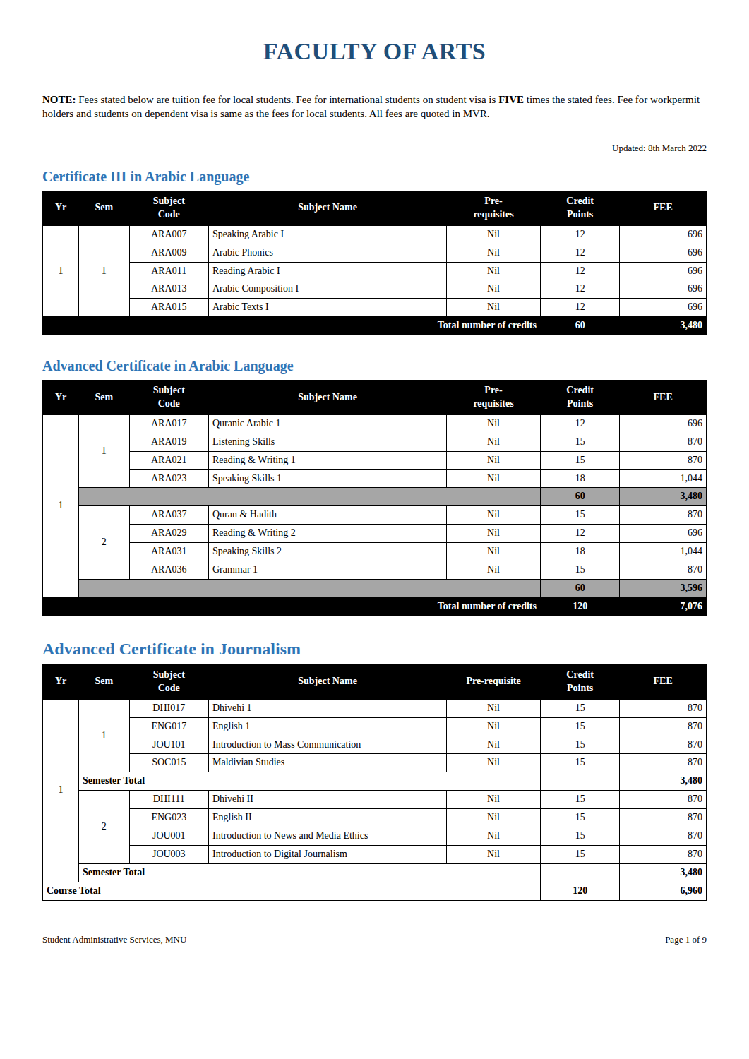FACULTY OF ARTS
NOTE: Fees stated below are tuition fee for local students. Fee for international students on student visa is FIVE times the stated fees. Fee for workpermit holders and students on dependent visa is same as the fees for local students. All fees are quoted in MVR.
Updated: 8th March 2022
Certificate III in Arabic Language
| Yr | Sem | Subject Code | Subject Name | Pre- requisites | Credit Points | FEE |
| --- | --- | --- | --- | --- | --- | --- |
| 1 | 1 | ARA007 | Speaking Arabic I | Nil | 12 | 696 |
| ARA009 | Arabic Phonics | Nil | 12 | 696 |
| ARA011 | Reading Arabic I | Nil | 12 | 696 |
| ARA013 | Arabic Composition I | Nil | 12 | 696 |
| ARA015 | Arabic Texts I | Nil | 12 | 696 |
| Total number of credits | 60 | 3,480 |
Advanced Certificate in Arabic Language
| Yr | Sem | Subject Code | Subject Name | Pre- requisites | Credit Points | FEE |
| --- | --- | --- | --- | --- | --- | --- |
| 1 | 1 | ARA017 | Quranic Arabic 1 | Nil | 12 | 696 |
| ARA019 | Listening Skills | Nil | 15 | 870 |
| ARA021 | Reading & Writing 1 | Nil | 15 | 870 |
| ARA023 | Speaking Skills 1 | Nil | 18 | 1,044 |
| | 60 | 3,480 |
| 2 | ARA037 | Quran & Hadith | Nil | 15 | 870 |
| ARA029 | Reading & Writing 2 | Nil | 12 | 696 |
| ARA031 | Speaking Skills 2 | Nil | 18 | 1,044 |
| ARA036 | Grammar 1 | Nil | 15 | 870 |
| | 60 | 3,596 |
| Total number of credits | 120 | 7,076 |
Advanced Certificate in Journalism
| Yr | Sem | Subject Code | Subject Name | Pre-requisite | Credit Points | FEE |
| --- | --- | --- | --- | --- | --- | --- |
| 1 | 1 | DHI017 | Dhivehi 1 | Nil | 15 | 870 |
| ENG017 | English 1 | Nil | 15 | 870 |
| JOU101 | Introduction to Mass Communication | Nil | 15 | 870 |
| SOC015 | Maldivian Studies | Nil | 15 | 870 |
| Semester Total | | 3,480 |
| 2 | DHI111 | Dhivehi II | Nil | 15 | 870 |
| ENG023 | English II | Nil | 15 | 870 |
| JOU001 | Introduction to News and Media Ethics | Nil | 15 | 870 |
| JOU003 | Introduction to Digital Journalism | Nil | 15 | 870 |
| Semester Total | | 3,480 |
| Course Total | 120 | 6,960 |
Student Administrative Services, MNU Page 1 of 9